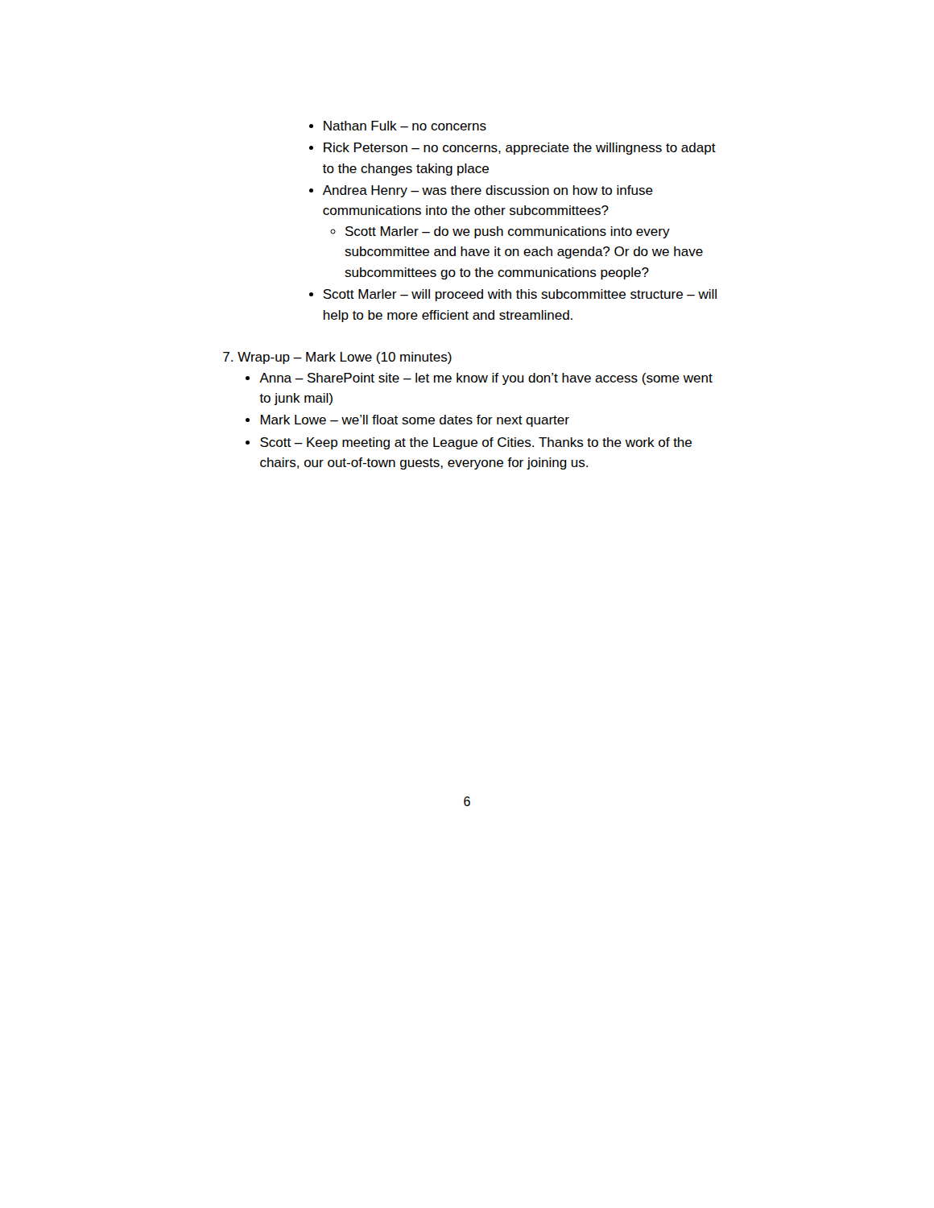Nathan Fulk – no concerns
Rick Peterson – no concerns, appreciate the willingness to adapt to the changes taking place
Andrea Henry – was there discussion on how to infuse communications into the other subcommittees?
Scott Marler – do we push communications into every subcommittee and have it on each agenda? Or do we have subcommittees go to the communications people?
Scott Marler – will proceed with this subcommittee structure – will help to be more efficient and streamlined.
Wrap-up – Mark Lowe (10 minutes)
Anna – SharePoint site – let me know if you don’t have access (some went to junk mail)
Mark Lowe – we’ll float some dates for next quarter
Scott – Keep meeting at the League of Cities. Thanks to the work of the chairs, our out-of-town guests, everyone for joining us.
6